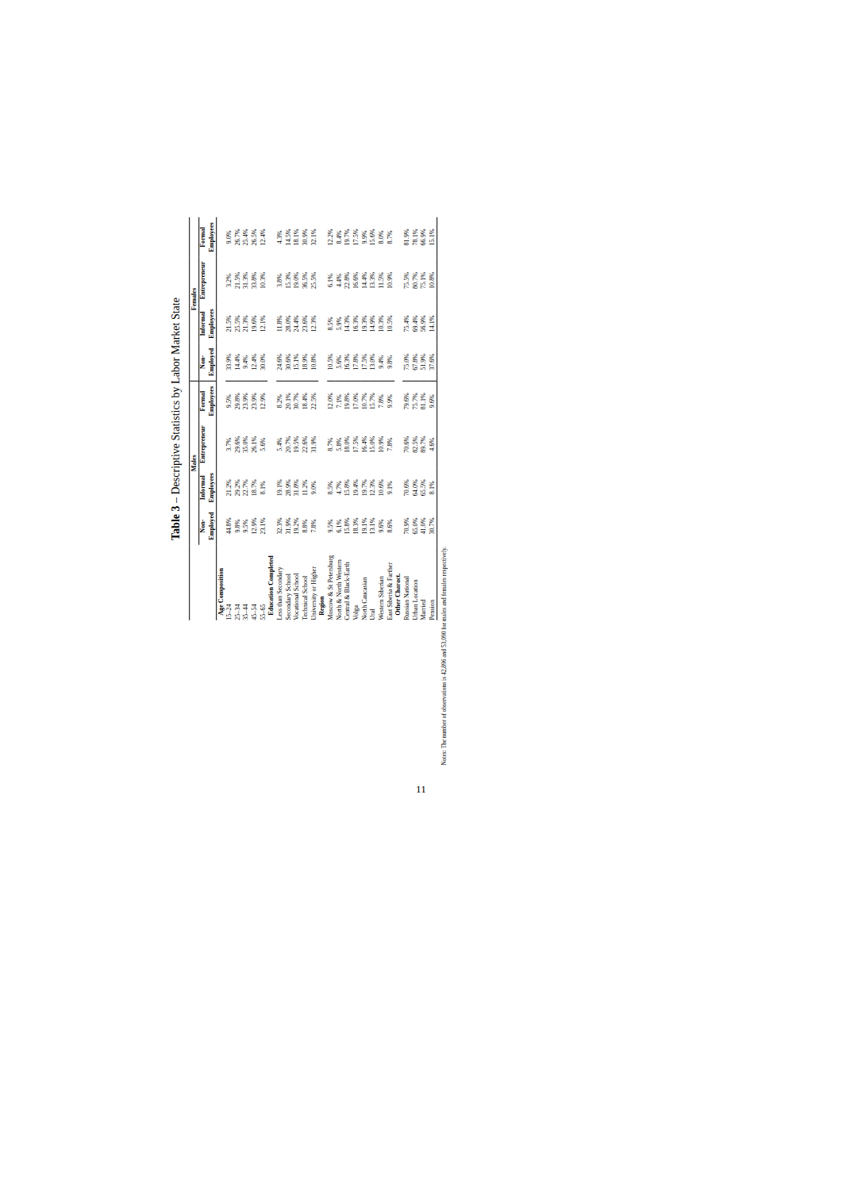Table 3 – Descriptive Statistics by Labor Market State
| | Males | Females |
| --- | --- | --- |
| | Non- | Informal | Entrepreneur | Formal | Non- | Informal | Entrepreneur | Formal |
| | Employed | Employees | | Employees | Employed | Employees | | Employees |
| Age Composition |
| 15–24 | 44.8% | 21.2% | 3.7% | 9.5% | 33.9% | 21.5% | 3.2% | 9.0% |
| 25–34 | 9.8% | 29.2% | 29.6% | 29.8% | 14.4% | 25.5% | 21.5% | 26.7% |
| 35–44 | 9.5% | 22.7% | 35.0% | 23.9% | 9.4% | 21.3% | 31.3% | 25.4% |
| 45–54 | 12.9% | 18.7% | 26.1% | 23.9% | 12.4% | 19.6% | 33.8% | 26.5% |
| 55–65 | 23.1% | 8.1% | 5.6% | 12.9% | 30.0% | 12.1% | 10.3% | 12.4% |
| Education Completed |
| Less than Secondary | 32.3% | 19.1% | 5.4% | 8.2% | 24.6% | 11.8% | 3.8% | 4.3% |
| Secondary School | 31.9% | 28.9% | 20.7% | 20.1% | 30.6% | 28.0% | 15.3% | 14.5% |
| Vocational School | 19.2% | 31.8% | 19.5% | 30.7% | 15.1% | 24.4% | 19.0% | 18.1% |
| Technical School | 8.8% | 11.2% | 22.6% | 18.4% | 18.9% | 23.6% | 36.5% | 30.9% |
| University or Higher | 7.8% | 9.0% | 31.9% | 22.5% | 10.8% | 12.3% | 25.5% | 32.1% |
| Region |
| Moscow & St Petersburg | 9.5% | 8.5% | 8.7% | 12.0% | 10.5% | 8.5% | 6.1% | 12.2% |
| North & North Western | 6.1% | 4.7% | 5.8% | 7.1% | 5.6% | 5.9% | 4.4% | 8.4% |
| Central & Black-Earth | 15.8% | 15.8% | 18.0% | 19.8% | 16.3% | 14.3% | 22.8% | 19.7% |
| Volga | 18.3% | 19.4% | 17.5% | 17.0% | 17.8% | 16.3% | 16.6% | 17.5% |
| North Caucasian | 19.1% | 19.7% | 16.4% | 10.7% | 17.5% | 19.3% | 14.4% | 9.9% |
| Ural | 13.1% | 12.3% | 15.0% | 15.7% | 13.0% | 14.9% | 13.3% | 15.6% |
| Western Siberian | 9.6% | 10.6% | 10.9% | 7.8% | 9.4% | 10.3% | 11.5% | 8.0% |
| East Siberia & Farther | 8.6% | 9.1% | 7.8% | 9.9% | 9.8% | 10.5% | 10.9% | 8.7% |
| Other Charact. |
| Russian National | 70.9% | 70.6% | 70.6% | 79.6% | 75.0% | 75.4% | 75.5% | 81.9% |
| Urban Location | 65.0% | 64.0% | 82.5% | 75.7% | 67.8% | 69.4% | 80.7% | 78.1% |
| Married | 41.0% | 65.5% | 89.7% | 81.1% | 51.9% | 56.9% | 75.1% | 66.9% |
| Pension | 30.7% | 8.1% | 4.6% | 9.6% | 37.6% | 14.1% | 10.8% | 15.1% |
Notes: The number of observations is 42,896 and 53,090 for males and females respectively.
11